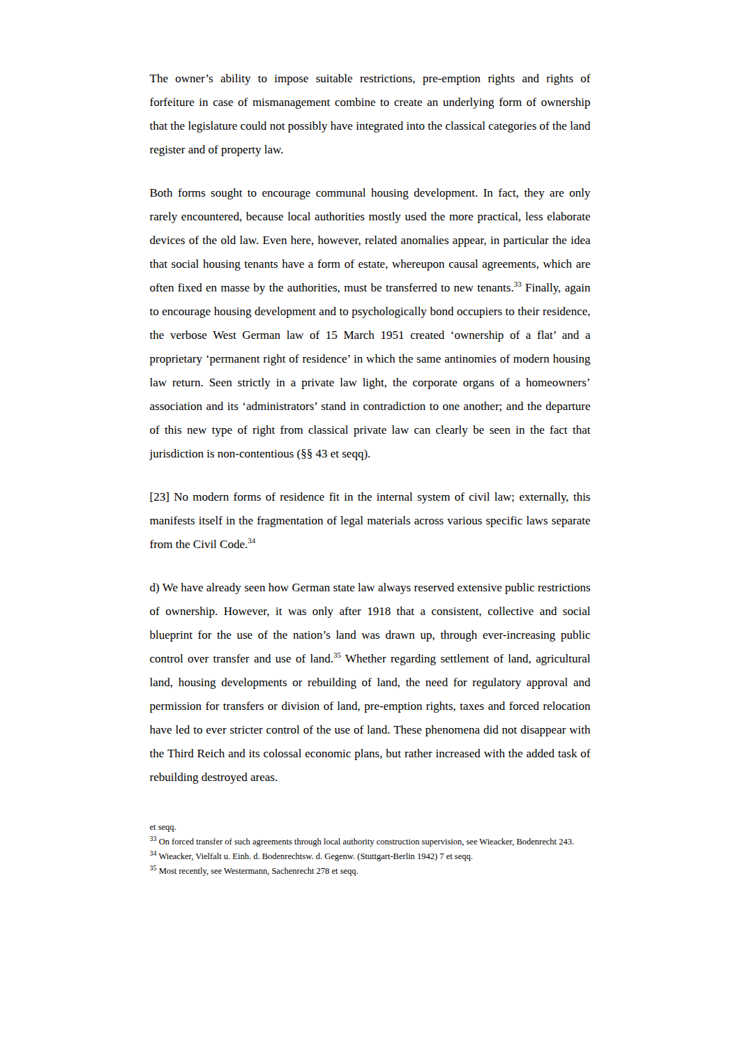The owner’s ability to impose suitable restrictions, pre-emption rights and rights of forfeiture in case of mismanagement combine to create an underlying form of ownership that the legislature could not possibly have integrated into the classical categories of the land register and of property law.
Both forms sought to encourage communal housing development. In fact, they are only rarely encountered, because local authorities mostly used the more practical, less elaborate devices of the old law. Even here, however, related anomalies appear, in particular the idea that social housing tenants have a form of estate, whereupon causal agreements, which are often fixed en masse by the authorities, must be transferred to new tenants.33 Finally, again to encourage housing development and to psychologically bond occupiers to their residence, the verbose West German law of 15 March 1951 created ‘ownership of a flat’ and a proprietary ‘permanent right of residence’ in which the same antinomies of modern housing law return. Seen strictly in a private law light, the corporate organs of a homeowners’ association and its ‘administrators’ stand in contradiction to one another; and the departure of this new type of right from classical private law can clearly be seen in the fact that jurisdiction is non-contentious (§§ 43 et seqq).
[23] No modern forms of residence fit in the internal system of civil law; externally, this manifests itself in the fragmentation of legal materials across various specific laws separate from the Civil Code.34
d) We have already seen how German state law always reserved extensive public restrictions of ownership. However, it was only after 1918 that a consistent, collective and social blueprint for the use of the nation’s land was drawn up, through ever-increasing public control over transfer and use of land.35 Whether regarding settlement of land, agricultural land, housing developments or rebuilding of land, the need for regulatory approval and permission for transfers or division of land, pre-emption rights, taxes and forced relocation have led to ever stricter control of the use of land. These phenomena did not disappear with the Third Reich and its colossal economic plans, but rather increased with the added task of rebuilding destroyed areas.
et seqq.
33 On forced transfer of such agreements through local authority construction supervision, see Wieacker, Bodenrecht 243.
34 Wieacker, Vielfalt u. Einh. d. Bodenrechtsw. d. Gegenw. (Stuttgart-Berlin 1942) 7 et seqq.
35 Most recently, see Westermann, Sachenrecht 278 et seqq.